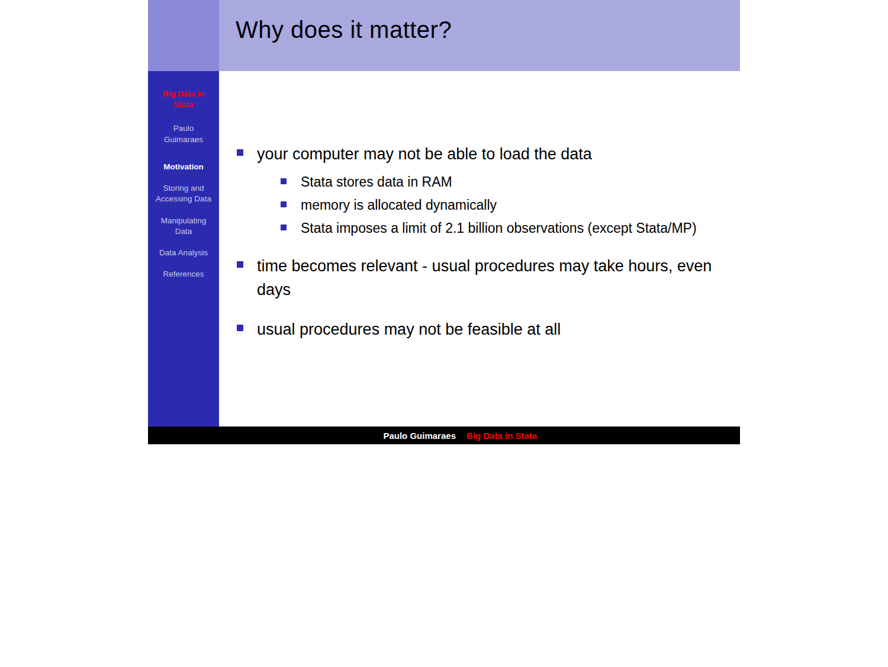Why does it matter?
Big Data in
Stata
Paulo
Guimaraes
Motivation
Storing and Accessing Data
Manipulating Data
Data Analysis
References
your computer may not be able to load the data
Stata stores data in RAM
memory is allocated dynamically
Stata imposes a limit of 2.1 billion observations (except Stata/MP)
time becomes relevant - usual procedures may take hours, even days
usual procedures may not be feasible at all
Paulo Guimaraes
Big Data in Stata